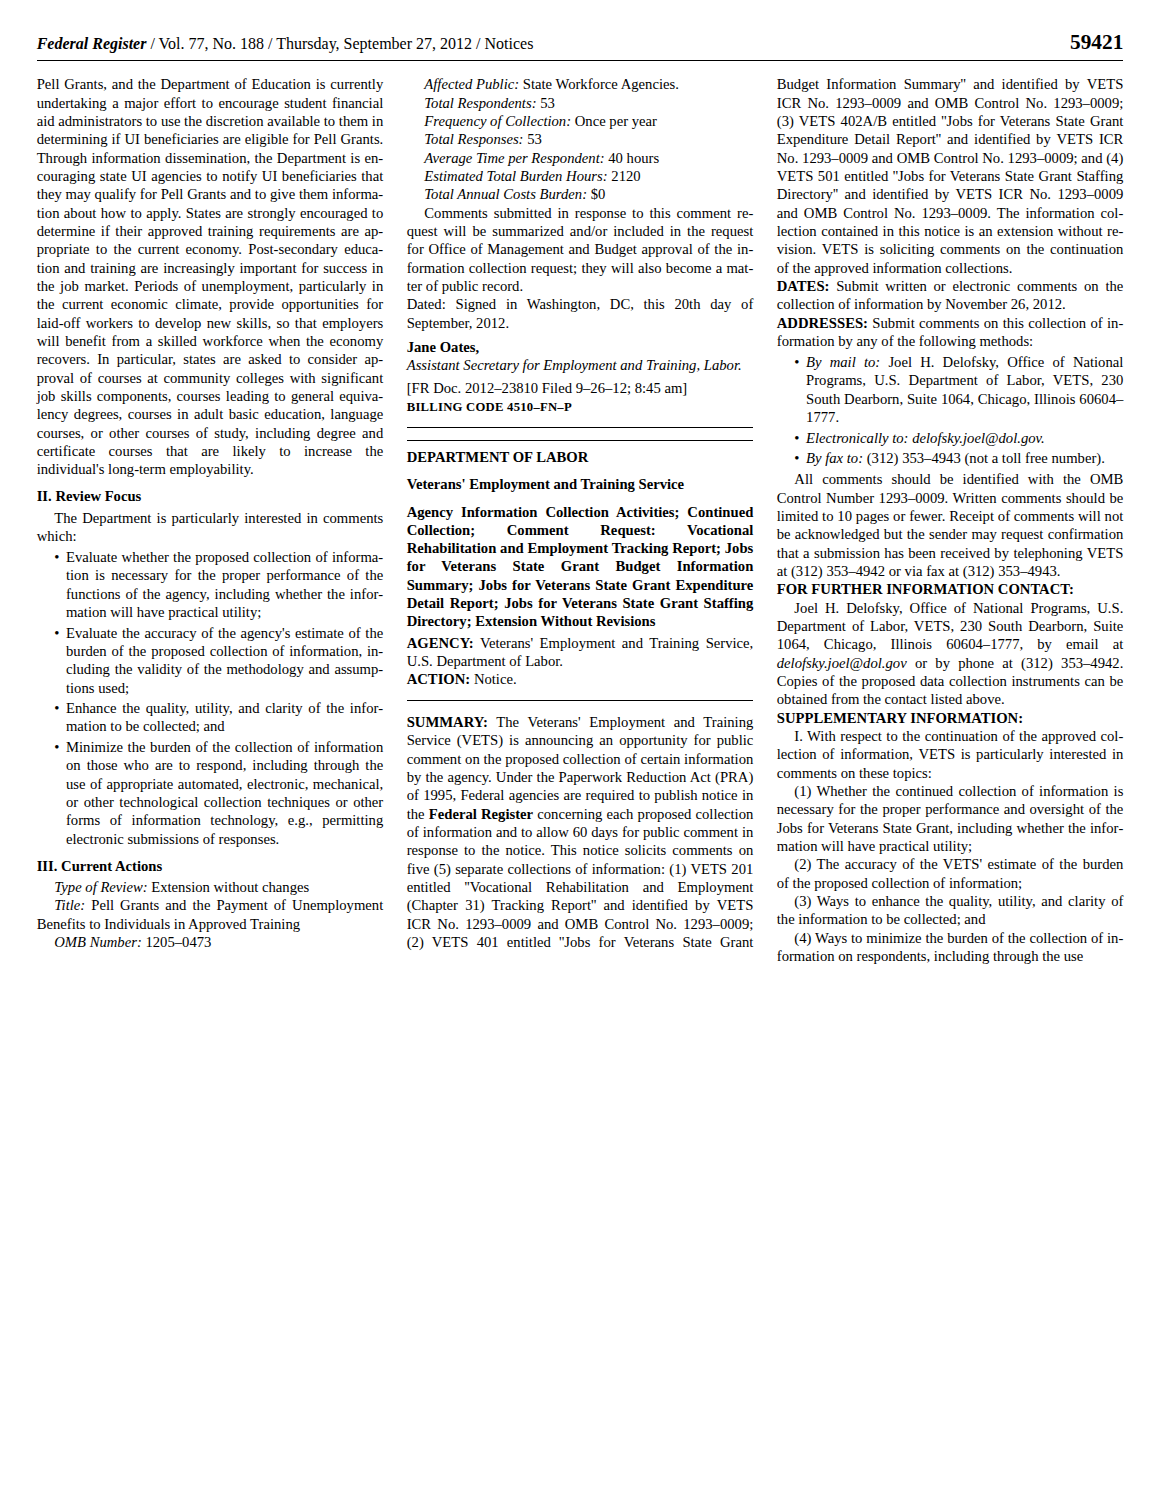Federal Register / Vol. 77, No. 188 / Thursday, September 27, 2012 / Notices
59421
Pell Grants, and the Department of Education is currently undertaking a major effort to encourage student financial aid administrators to use the discretion available to them in determining if UI beneficiaries are eligible for Pell Grants. Through information dissemination, the Department is encouraging state UI agencies to notify UI beneficiaries that they may qualify for Pell Grants and to give them information about how to apply. States are strongly encouraged to determine if their approved training requirements are appropriate to the current economy. Post-secondary education and training are increasingly important for success in the job market. Periods of unemployment, particularly in the current economic climate, provide opportunities for laid-off workers to develop new skills, so that employers will benefit from a skilled workforce when the economy recovers. In particular, states are asked to consider approval of courses at community colleges with significant job skills components, courses leading to general equivalency degrees, courses in adult basic education, language courses, or other courses of study, including degree and certificate courses that are likely to increase the individual's long-term employability.
II. Review Focus
The Department is particularly interested in comments which:
Evaluate whether the proposed collection of information is necessary for the proper performance of the functions of the agency, including whether the information will have practical utility;
Evaluate the accuracy of the agency's estimate of the burden of the proposed collection of information, including the validity of the methodology and assumptions used;
Enhance the quality, utility, and clarity of the information to be collected; and
Minimize the burden of the collection of information on those who are to respond, including through the use of appropriate automated, electronic, mechanical, or other technological collection techniques or other forms of information technology, e.g., permitting electronic submissions of responses.
III. Current Actions
Type of Review: Extension without changes
Title: Pell Grants and the Payment of Unemployment Benefits to Individuals in Approved Training
OMB Number: 1205–0473
Affected Public: State Workforce Agencies.
Total Respondents: 53
Frequency of Collection: Once per year
Total Responses: 53
Average Time per Respondent: 40 hours
Estimated Total Burden Hours: 2120
Total Annual Costs Burden: $0
Comments submitted in response to this comment request will be summarized and/or included in the request for Office of Management and Budget approval of the information collection request; they will also become a matter of public record.
Dated: Signed in Washington, DC, this 20th day of September, 2012.
Jane Oates,
Assistant Secretary for Employment and Training, Labor.
[FR Doc. 2012–23810 Filed 9–26–12; 8:45 am]
BILLING CODE 4510–FN–P
DEPARTMENT OF LABOR
Veterans' Employment and Training Service
Agency Information Collection Activities; Continued Collection; Comment Request: Vocational Rehabilitation and Employment Tracking Report; Jobs for Veterans State Grant Budget Information Summary; Jobs for Veterans State Grant Expenditure Detail Report; Jobs for Veterans State Grant Staffing Directory; Extension Without Revisions
AGENCY: Veterans' Employment and Training Service, U.S. Department of Labor.
ACTION: Notice.
SUMMARY: The Veterans' Employment and Training Service (VETS) is announcing an opportunity for public comment on the proposed collection of certain information by the agency. Under the Paperwork Reduction Act (PRA) of 1995, Federal agencies are required to publish notice in the Federal Register concerning each proposed collection of information and to allow 60 days for public comment in response to the notice. This notice solicits comments on five (5) separate collections of information: (1) VETS 201 entitled ''Vocational Rehabilitation and Employment (Chapter 31) Tracking Report'' and identified by VETS ICR No. 1293–0009 and OMB Control No. 1293–0009; (2) VETS 401 entitled ''Jobs for Veterans State Grant Budget Information Summary'' and identified by VETS ICR No. 1293–0009 and OMB Control No. 1293–0009; (3) VETS 402A/B entitled ''Jobs for Veterans State Grant Expenditure Detail Report'' and identified by VETS ICR No. 1293–0009 and OMB Control No. 1293–0009; and (4) VETS 501 entitled ''Jobs for Veterans State Grant Staffing Directory'' and identified by VETS ICR No. 1293–0009 and OMB Control No. 1293–0009. The information collection contained in this notice is an extension without revision. VETS is soliciting comments on the continuation of the approved information collections.
DATES: Submit written or electronic comments on the collection of information by November 26, 2012.
ADDRESSES: Submit comments on this collection of information by any of the following methods:
By mail to: Joel H. Delofsky, Office of National Programs, U.S. Department of Labor, VETS, 230 South Dearborn, Suite 1064, Chicago, Illinois 60604–1777.
Electronically to: delofsky.joel@dol.gov.
By fax to: (312) 353–4943 (not a toll free number).
All comments should be identified with the OMB Control Number 1293–0009. Written comments should be limited to 10 pages or fewer. Receipt of comments will not be acknowledged but the sender may request confirmation that a submission has been received by telephoning VETS at (312) 353–4942 or via fax at (312) 353–4943.
FOR FURTHER INFORMATION CONTACT:
Joel H. Delofsky, Office of National Programs, U.S. Department of Labor, VETS, 230 South Dearborn, Suite 1064, Chicago, Illinois 60604–1777, by email at delofsky.joel@dol.gov or by phone at (312) 353–4942. Copies of the proposed data collection instruments can be obtained from the contact listed above.
SUPPLEMENTARY INFORMATION:
I. With respect to the continuation of the approved collection of information, VETS is particularly interested in comments on these topics:
(1) Whether the continued collection of information is necessary for the proper performance and oversight of the Jobs for Veterans State Grant, including whether the information will have practical utility;
(2) The accuracy of the VETS' estimate of the burden of the proposed collection of information;
(3) Ways to enhance the quality, utility, and clarity of the information to be collected; and
(4) Ways to minimize the burden of the collection of information on respondents, including through the use